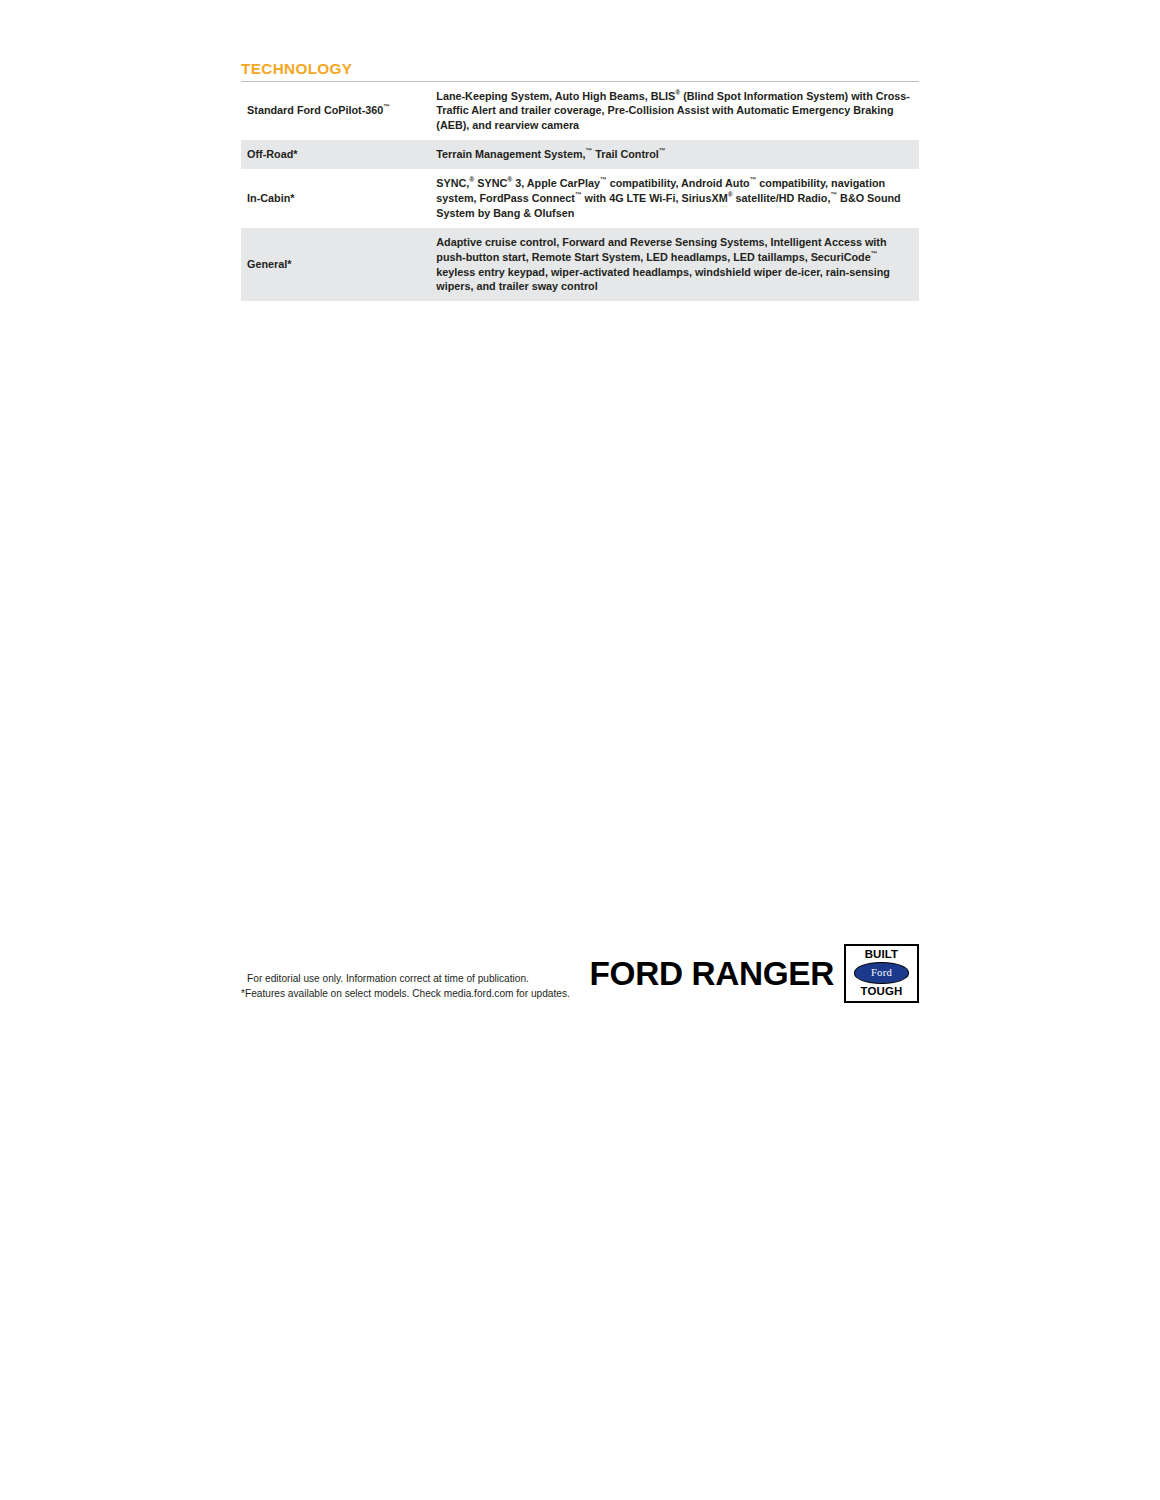Technology
| Standard Ford CoPilot-360 ™ | Lane-Keeping System, Auto High Beams, BLIS ® (Blind Spot Information System) with Cross-Traffic Alert and trailer coverage, Pre-Collision Assist with Automatic Emergency Braking (AEB), and rearview camera |
| Off-Road* | Terrain Management System, ™ Trail Control ™ |
| In-Cabin* | SYNC, ® SYNC ® 3, Apple CarPlay ™ compatibility, Android Auto ™ compatibility, navigation system, FordPass Connect ™ with 4G LTE Wi-Fi, SiriusXM ® satellite/HD Radio, ™ B&O Sound System by Bang & Olufsen |
| General* | Adaptive cruise control, Forward and Reverse Sensing Systems, Intelligent Access with push-button start, Remote Start System, LED headlamps, LED taillamps, SecuriCode ™ keyless entry keypad, wiper-activated headlamps, windshield wiper de-icer, rain-sensing wipers, and trailer sway control |
For editorial use only. Information correct at time of publication.
*Features available on select models. Check media.ford.com for updates.
FORD RANGER
BUILT
Ford
TOUGH